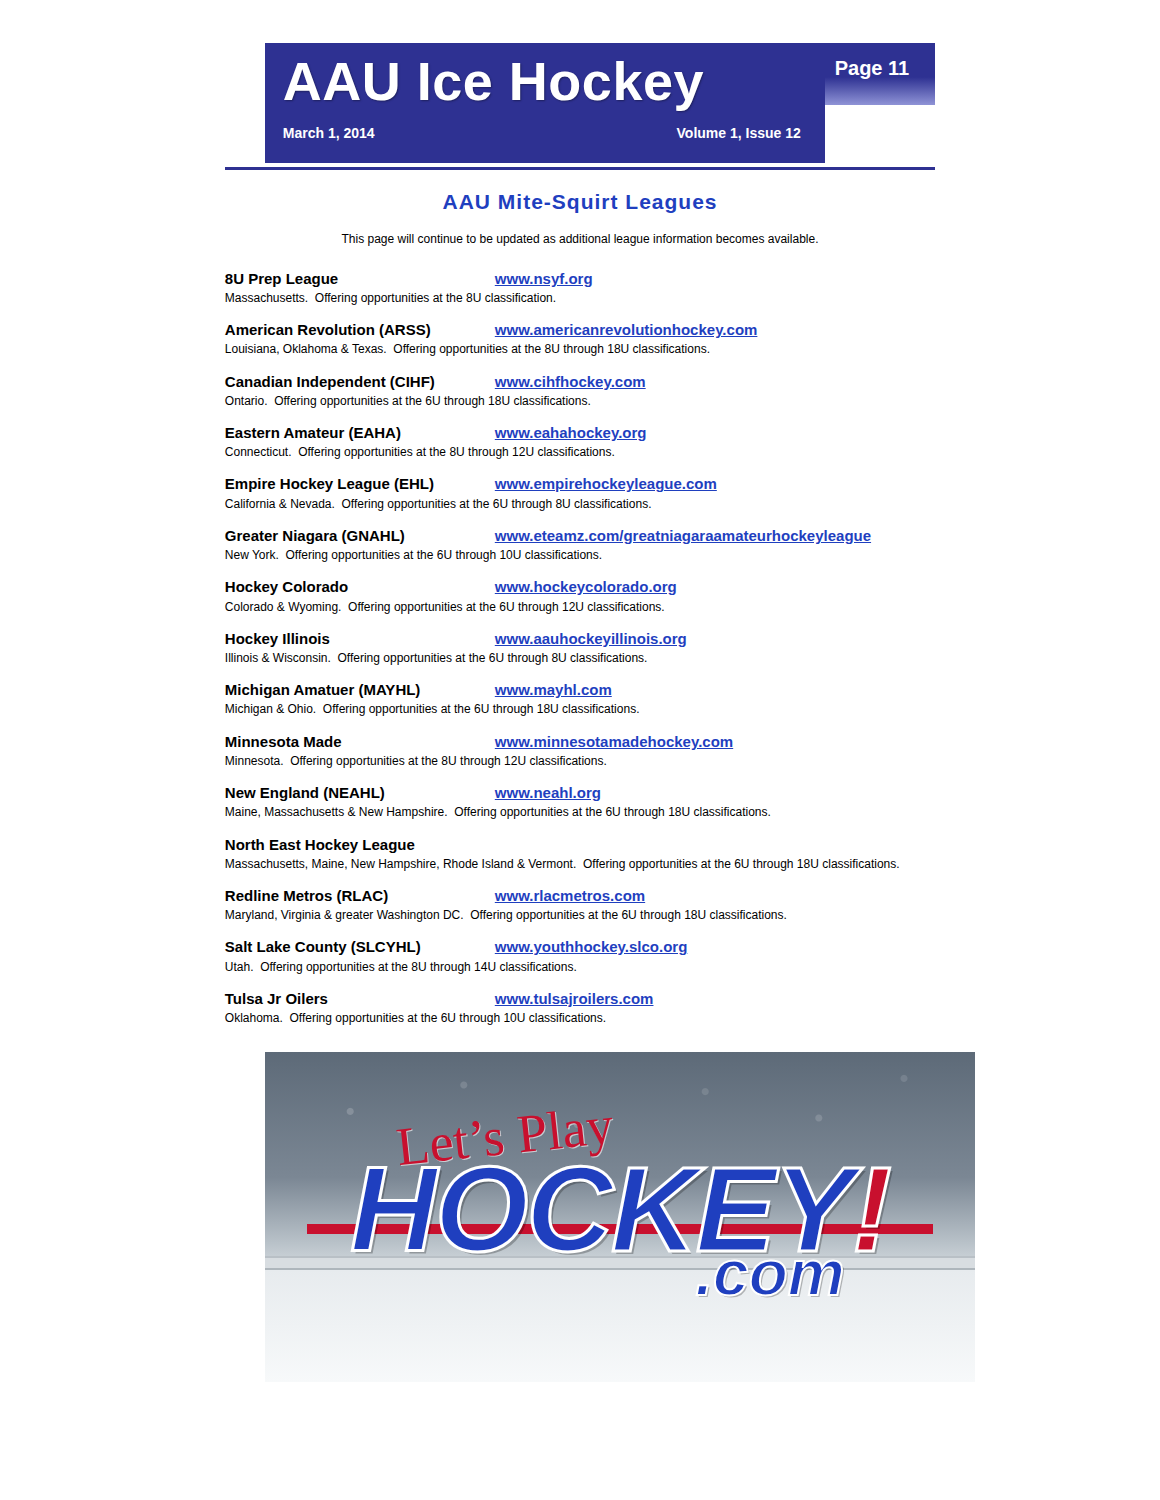Page 11
AAU Ice Hockey
March 1, 2014 Volume 1, Issue 12
AAU Mite-Squirt Leagues
This page will continue to be updated as additional league information becomes available.
8U Prep League www.nsyf.org
Massachusetts. Offering opportunities at the 8U classification.
American Revolution (ARSS) www.americanrevolutionhockey.com
Louisiana, Oklahoma & Texas. Offering opportunities at the 8U through 18U classifications.
Canadian Independent (CIHF) www.cihfhockey.com
Ontario. Offering opportunities at the 6U through 18U classifications.
Eastern Amateur (EAHA) www.eahahockey.org
Connecticut. Offering opportunities at the 8U through 12U classifications.
Empire Hockey League (EHL) www.empirehockeyleague.com
California & Nevada. Offering opportunities at the 6U through 8U classifications.
Greater Niagara (GNAHL) www.eteamz.com/greatniagaraamateurhockeyleague
New York. Offering opportunities at the 6U through 10U classifications.
Hockey Colorado www.hockeycolorado.org
Colorado & Wyoming. Offering opportunities at the 6U through 12U classifications.
Hockey Illinois www.aauhockeyillinois.org
Illinois & Wisconsin. Offering opportunities at the 6U through 8U classifications.
Michigan Amatuer (MAYHL) www.mayhl.com
Michigan & Ohio. Offering opportunities at the 6U through 18U classifications.
Minnesota Made www.minnesotamadehockey.com
Minnesota. Offering opportunities at the 8U through 12U classifications.
New England (NEAHL) www.neahl.org
Maine, Massachusetts & New Hampshire. Offering opportunities at the 6U through 18U classifications.
North East Hockey League
Massachusetts, Maine, New Hampshire, Rhode Island & Vermont. Offering opportunities at the 6U through 18U classifications.
Redline Metros (RLAC) www.rlacmetros.com
Maryland, Virginia & greater Washington DC. Offering opportunities at the 6U through 18U classifications.
Salt Lake County (SLCYHL) www.youthhockey.slco.org
Utah. Offering opportunities at the 8U through 14U classifications.
Tulsa Jr Oilers www.tulsajroilers.com
Oklahoma. Offering opportunities at the 6U through 10U classifications.
Let’s Play HOCKEY! .com